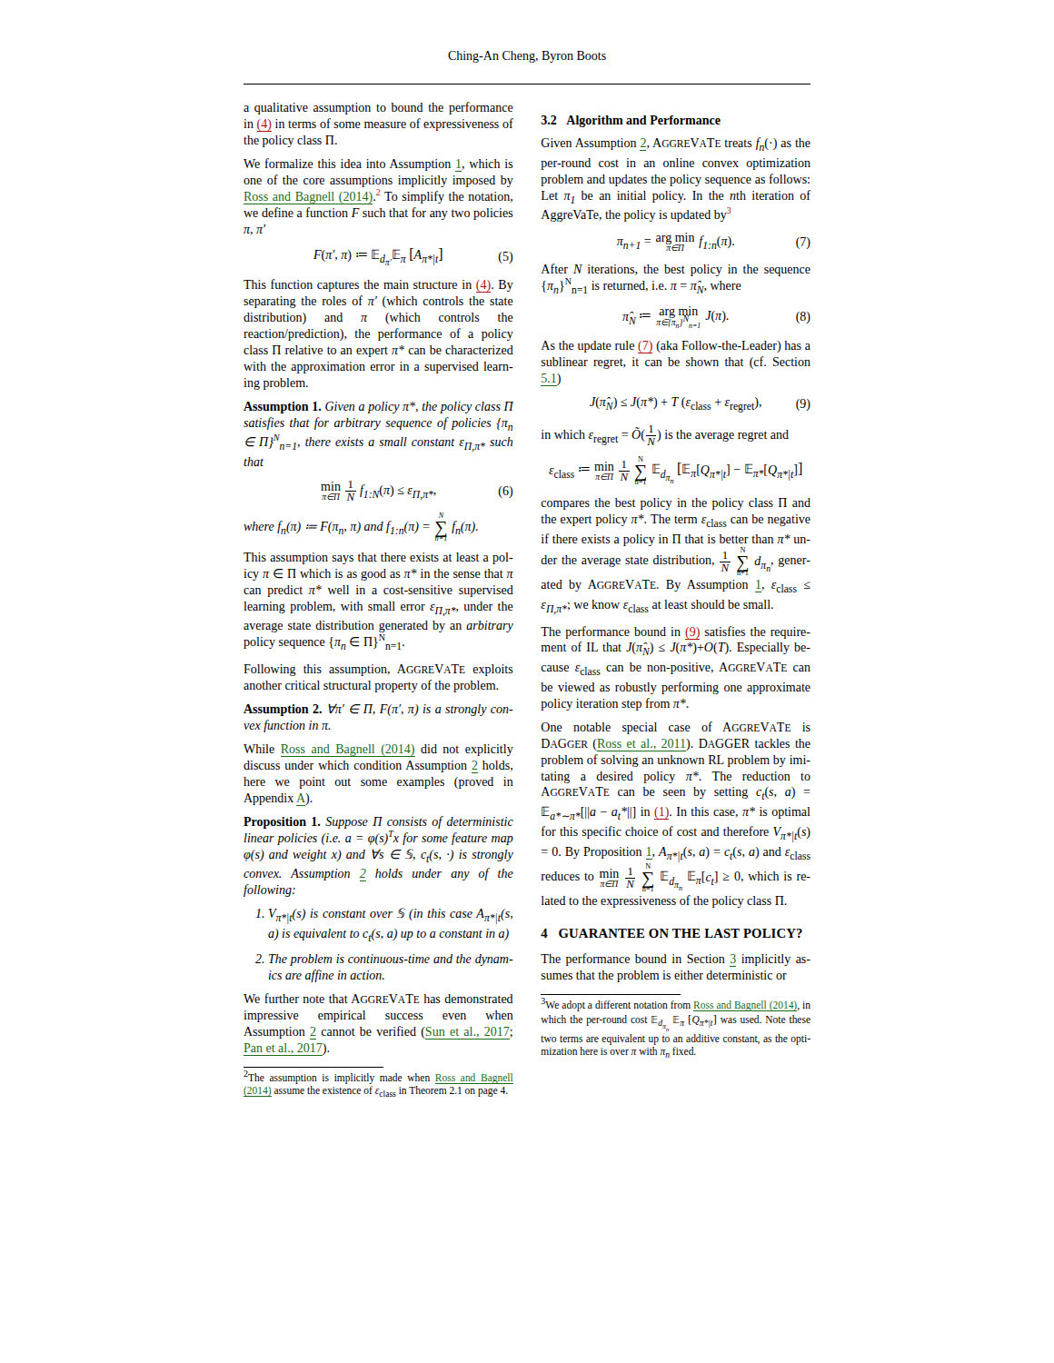Ching-An Cheng, Byron Boots
a qualitative assumption to bound the performance in (4) in terms of some measure of expressiveness of the policy class Π.
We formalize this idea into Assumption 1, which is one of the core assumptions implicitly imposed by Ross and Bagnell (2014).2 To simplify the notation, we define a function F such that for any two policies π, π′
F(π′, π) ≔ 𝔼dπ′𝔼π [Aπ*|t] (5)
This function captures the main structure in (4). By separating the roles of π′ (which controls the state distribution) and π (which controls the reaction/prediction), the performance of a policy class Π relative to an expert π* can be characterized with the approximation error in a supervised learning problem.
Assumption 1. Given a policy π*, the policy class Π satisfies that for arbitrary sequence of policies {πn ∈ Π}Nn=1, there exists a small constant εΠ,π* such that
min π∈Π 1 N f1:N(π) ≤ εΠ,π*, (6)
where fn(π) ≔ F(πn, π) and f1:n(π) = N∑n=1 fn(π).
This assumption says that there exists at least a policy π ∈ Π which is as good as π* in the sense that π can predict π* well in a cost-sensitive supervised learning problem, with small error εΠ,π*, under the average state distribution generated by an arbitrary policy sequence {πn ∈ Π}Nn=1.
Following this assumption, AGGREVATE exploits another critical structural property of the problem.
Assumption 2. ∀π′ ∈ Π, F(π′, π) is a strongly convex function in π.
While Ross and Bagnell (2014) did not explicitly discuss under which condition Assumption 2 holds, here we point out some examples (proved in Appendix A).
Proposition 1. Suppose Π consists of deterministic linear policies (i.e. a = φ(s)Tx for some feature map φ(s) and weight x) and ∀s ∈ 𝕊, ct(s, ·) is strongly convex. Assumption 2 holds under any of the following:
Vπ*|t(s) is constant over 𝕊 (in this case Aπ*|t(s, a) is equivalent to ct(s, a) up to a constant in a)
The problem is continuous-time and the dynamics are affine in action.
We further note that AGGREVATE has demonstrated impressive empirical success even when Assumption 2 cannot be verified (Sun et al., 2017; Pan et al., 2017).
2The assumption is implicitly made when Ross and Bagnell (2014) assume the existence of εclass in Theorem 2.1 on page 4.
3.2 Algorithm and Performance
Given Assumption 2, AGGREVATE treats fn(·) as the per-round cost in an online convex optimization problem and updates the policy sequence as follows: Let π1 be an initial policy. In the nth iteration of AggreVaTe, the policy is updated by3
πn+1 = arg min π∈Π f1:n(π). (7)
After N iterations, the best policy in the sequence {πn}Nn=1 is returned, i.e. π = π̂N, where
π̂N ≔ arg min π∈{πn}Nn=1 J(π). (8)
As the update rule (7) (aka Follow-the-Leader) has a sublinear regret, it can be shown that (cf. Section 5.1)
J(π̂N) ≤ J(π*) + T (εclass + εregret), (9)
in which εregret = Õ(1 N) is the average regret and
εclass ≔ min π∈Π 1 N N∑n=1 𝔼dπn [𝔼π[Qπ*|t] − 𝔼π*[Qπ*|t]]
compares the best policy in the policy class Π and the expert policy π*. The term εclass can be negative if there exists a policy in Π that is better than π* under the average state distribution, 1 N N∑n=1 dπn, generated by AGGREVATE. By Assumption 1, εclass ≤ εΠ,π*; we know εclass at least should be small.
The performance bound in (9) satisfies the requirement of IL that J(π̂N) ≤ J(π*)+O(T). Especially because εclass can be non-positive, AGGREVATE can be viewed as robustly performing one approximate policy iteration step from π*.
One notable special case of AGGREVATE is DAGGER (Ross et al., 2011). DAGGER tackles the problem of solving an unknown RL problem by imitating a desired policy π*. The reduction to AGGREVATE can be seen by setting ct(s, a) = 𝔼a*∼π*[||a − at*||] in (1). In this case, π* is optimal for this specific choice of cost and therefore Vπ*|t(s) = 0. By Proposition 1, Aπ*|t(s, a) = ct(s, a) and εclass reduces to min π∈Π 1 N N∑n=1 𝔼dπn 𝔼π[ct] ≥ 0, which is related to the expressiveness of the policy class Π.
4 GUARANTEE ON THE LAST POLICY?
The performance bound in Section 3 implicitly assumes that the problem is either deterministic or
3We adopt a different notation from Ross and Bagnell (2014), in which the per-round cost 𝔼dπn 𝔼π [Qπ*|t] was used. Note these two terms are equivalent up to an additive constant, as the optimization here is over π with πn fixed.